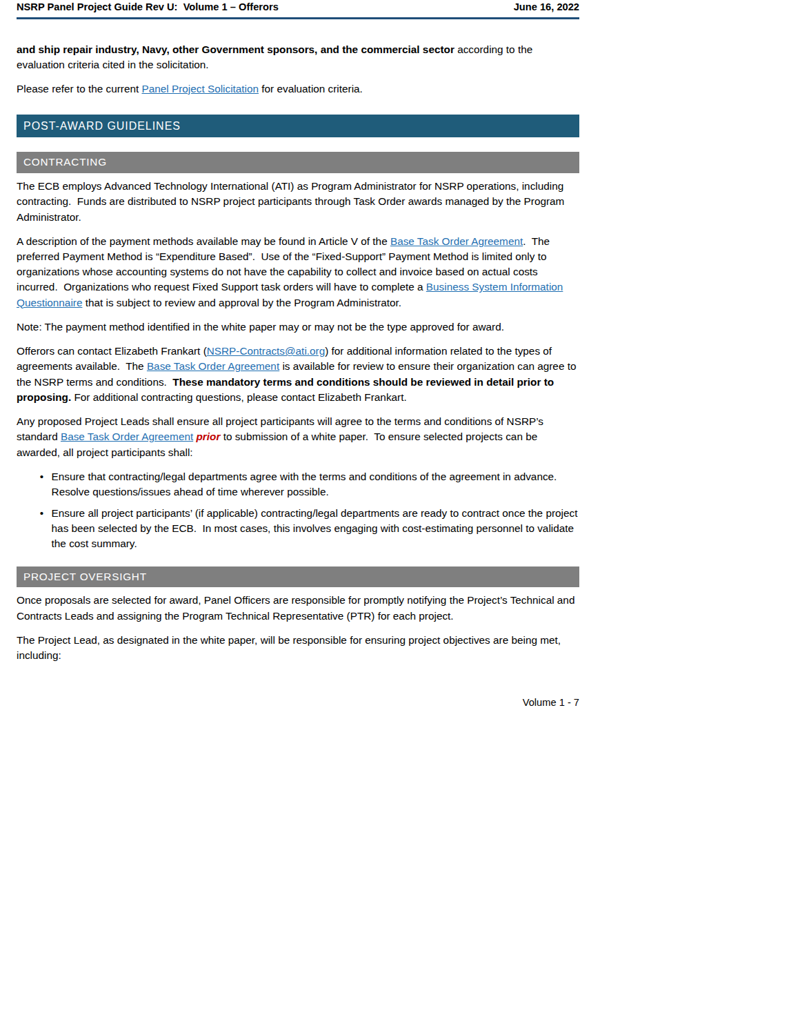NSRP Panel Project Guide Rev U: Volume 1 – Offerors June 16, 2022
and ship repair industry, Navy, other Government sponsors, and the commercial sector according to the evaluation criteria cited in the solicitation.
Please refer to the current Panel Project Solicitation for evaluation criteria.
Post-Award Guidelines
Contracting
The ECB employs Advanced Technology International (ATI) as Program Administrator for NSRP operations, including contracting. Funds are distributed to NSRP project participants through Task Order awards managed by the Program Administrator.
A description of the payment methods available may be found in Article V of the Base Task Order Agreement. The preferred Payment Method is “Expenditure Based”. Use of the “Fixed-Support” Payment Method is limited only to organizations whose accounting systems do not have the capability to collect and invoice based on actual costs incurred. Organizations who request Fixed Support task orders will have to complete a Business System Information Questionnaire that is subject to review and approval by the Program Administrator.
Note: The payment method identified in the white paper may or may not be the type approved for award.
Offerors can contact Elizabeth Frankart (NSRP-Contracts@ati.org) for additional information related to the types of agreements available. The Base Task Order Agreement is available for review to ensure their organization can agree to the NSRP terms and conditions. These mandatory terms and conditions should be reviewed in detail prior to proposing. For additional contracting questions, please contact Elizabeth Frankart.
Any proposed Project Leads shall ensure all project participants will agree to the terms and conditions of NSRP’s standard Base Task Order Agreement prior to submission of a white paper. To ensure selected projects can be awarded, all project participants shall:
Ensure that contracting/legal departments agree with the terms and conditions of the agreement in advance. Resolve questions/issues ahead of time wherever possible.
Ensure all project participants’ (if applicable) contracting/legal departments are ready to contract once the project has been selected by the ECB. In most cases, this involves engaging with cost-estimating personnel to validate the cost summary.
Project Oversight
Once proposals are selected for award, Panel Officers are responsible for promptly notifying the Project’s Technical and Contracts Leads and assigning the Program Technical Representative (PTR) for each project.
The Project Lead, as designated in the white paper, will be responsible for ensuring project objectives are being met, including:
Volume 1 - 7